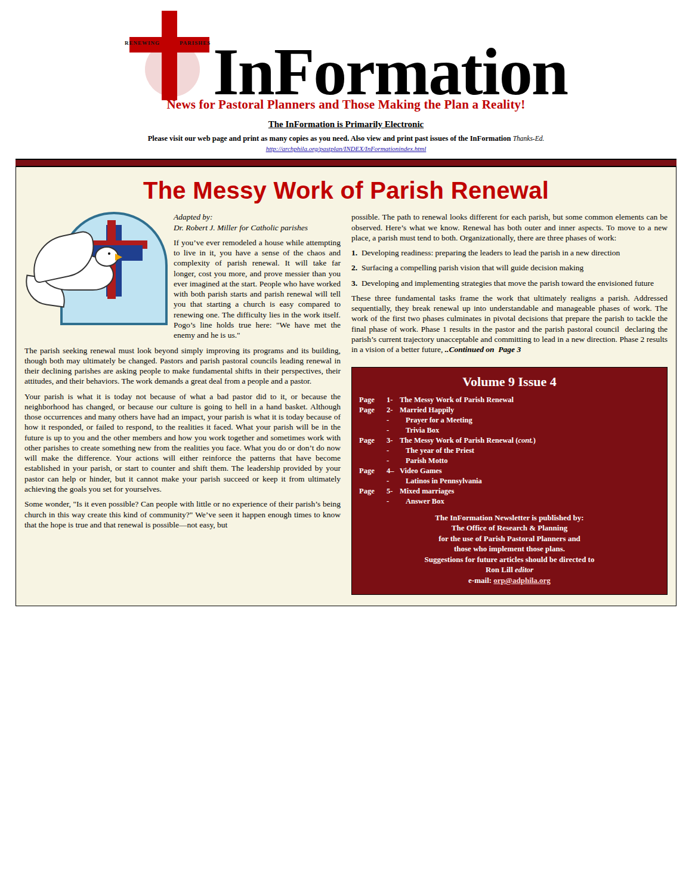RENEWING
PARISHES
InFormation
News for Pastoral Planners and Those Making the Plan a Reality!
The InFormation is Primarily Electronic
Please visit our web page and print as many copies as you need. Also view and print past issues of the InFormation Thanks-Ed. http://archphila.org/pastplan/INDEX/InFormationindex.html
The Messy Work of Parish Renewal
Adapted by:
Dr. Robert J. Miller for Catholic parishes
If you’ve ever remodeled a house while attempting to live in it, you have a sense of the chaos and complexity of parish renewal. It will take far longer, cost you more, and prove messier than you ever imagined at the start. People who have worked with both parish starts and parish renewal will tell you that starting a church is easy compared to renewing one. The difficulty lies in the work itself. Pogo’s line holds true here: "We have met the enemy and he is us."
The parish seeking renewal must look beyond simply improving its programs and its building, though both may ultimately be changed. Pastors and parish pastoral councils leading renewal in their declining parishes are asking people to make fundamental shifts in their perspectives, their attitudes, and their behaviors. The work demands a great deal from a people and a pastor.
Your parish is what it is today not because of what a bad pastor did to it, or because the neighborhood has changed, or because our culture is going to hell in a hand basket. Although those occurrences and many others have had an impact, your parish is what it is today because of how it responded, or failed to respond, to the realities it faced. What your parish will be in the future is up to you and the other members and how you work together and sometimes work with other parishes to create something new from the realities you face. What you do or don’t do now will make the difference. Your actions will either reinforce the patterns that have become established in your parish, or start to counter and shift them. The leadership provided by your pastor can help or hinder, but it cannot make your parish succeed or keep it from ultimately achieving the goals you set for yourselves.
Some wonder, "Is it even possible? Can people with little or no experience of their parish’s being church in this way create this kind of community?" We’ve seen it happen enough times to know that the hope is true and that renewal is possible—not easy, but
possible. The path to renewal looks different for each parish, but some common elements can be observed. Here’s what we know. Renewal has both outer and inner aspects. To move to a new place, a parish must tend to both. Organizationally, there are three phases of work:
1. Developing readiness: preparing the leaders to lead the parish in a new direction
2. Surfacing a compelling parish vision that will guide decision making
3. Developing and implementing strategies that move the parish toward the envisioned future
These three fundamental tasks frame the work that ultimately realigns a parish. Addressed sequentially, they break renewal up into understandable and manageable phases of work. The work of the first two phases culminates in pivotal decisions that prepare the parish to tackle the final phase of work. Phase 1 results in the pastor and the parish pastoral council declaring the parish’s current trajectory unacceptable and committing to lead in a new direction. Phase 2 results in a vision of a better future, ..Continued on Page 3
Volume 9 Issue 4
| Page | 1- | The Messy Work of Parish Renewal |
| Page | 2- | Married Happily |
| | - | Prayer for a Meeting |
| | - | Trivia Box |
| Page | 3- | The Messy Work of Parish Renewal ( cont. ) |
| | - | The year of the Priest |
| | - | Parish Motto |
| Page | 4– | Video Games |
| | - | Latinos in Pennsylvania |
| Page | 5- | Mixed marriages |
| | - | Answer Box |
The InFormation Newsletter is published by:
The Office of Research & Planning
for the use of Parish Pastoral Planners and
those who implement those plans.
Suggestions for future articles should be directed to
Ron Lill editor
e-mail: orp@adphila.org